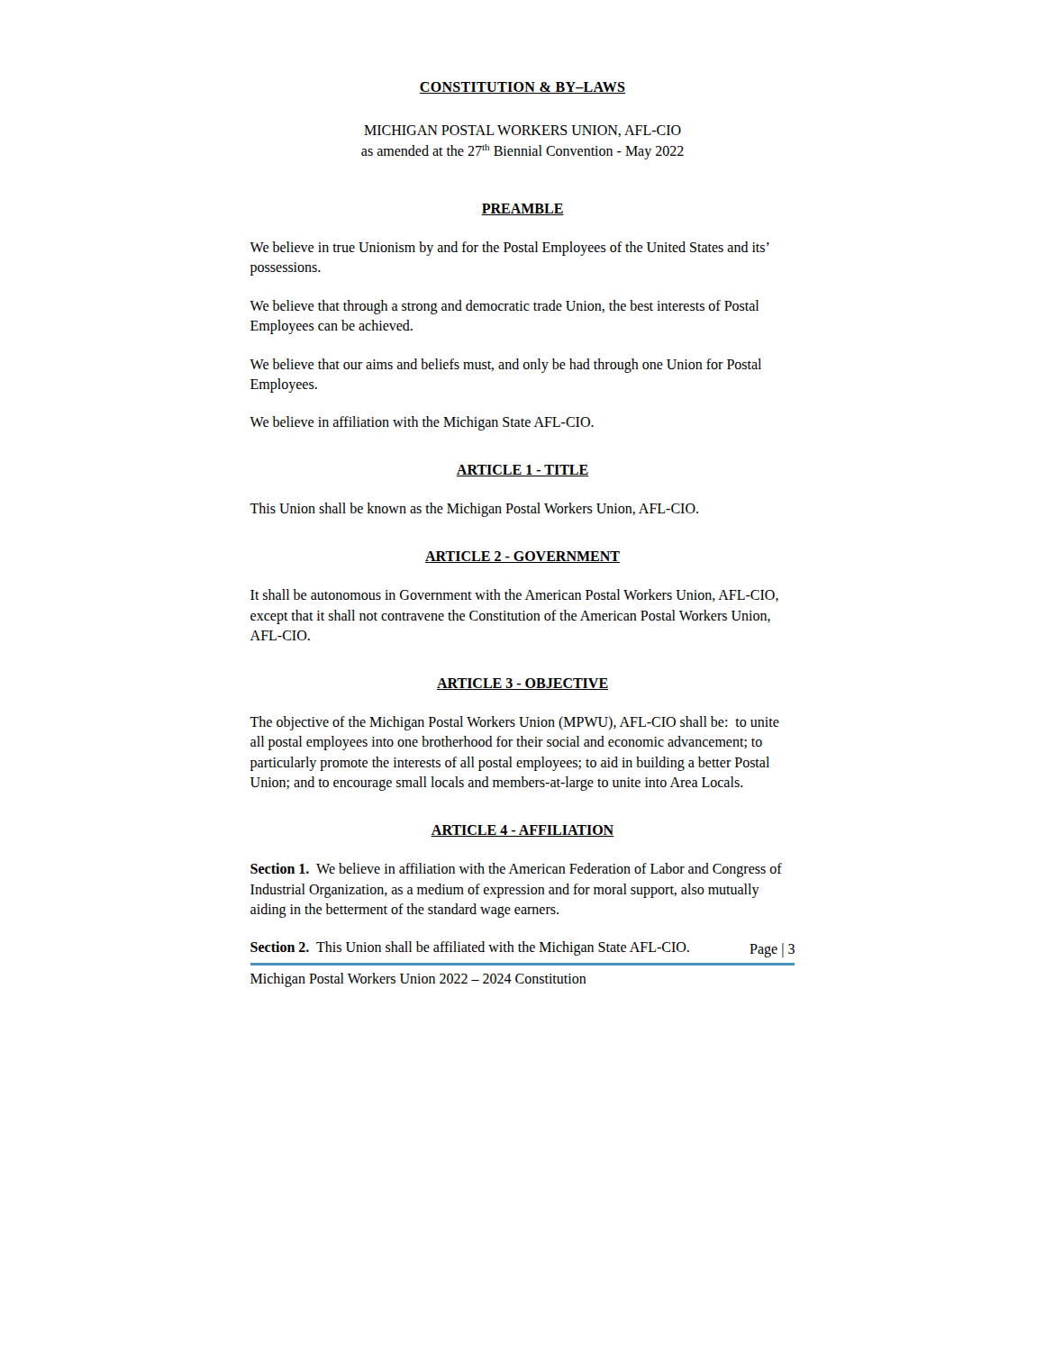CONSTITUTION & BY–LAWS
MICHIGAN POSTAL WORKERS UNION, AFL-CIO as amended at the 27th Biennial Convention - May 2022
PREAMBLE
We believe in true Unionism by and for the Postal Employees of the United States and its’ possessions.
We believe that through a strong and democratic trade Union, the best interests of Postal Employees can be achieved.
We believe that our aims and beliefs must, and only be had through one Union for Postal Employees.
We believe in affiliation with the Michigan State AFL-CIO.
ARTICLE 1 - TITLE
This Union shall be known as the Michigan Postal Workers Union, AFL-CIO.
ARTICLE 2 - GOVERNMENT
It shall be autonomous in Government with the American Postal Workers Union, AFL-CIO, except that it shall not contravene the Constitution of the American Postal Workers Union, AFL-CIO.
ARTICLE 3 - OBJECTIVE
The objective of the Michigan Postal Workers Union (MPWU), AFL-CIO shall be: to unite all postal employees into one brotherhood for their social and economic advancement; to particularly promote the interests of all postal employees; to aid in building a better Postal Union; and to encourage small locals and members-at-large to unite into Area Locals.
ARTICLE 4 - AFFILIATION
Section 1. We believe in affiliation with the American Federation of Labor and Congress of Industrial Organization, as a medium of expression and for moral support, also mutually aiding in the betterment of the standard wage earners.
Section 2. This Union shall be affiliated with the Michigan State AFL-CIO.
Page | 3
Michigan Postal Workers Union 2022 – 2024 Constitution